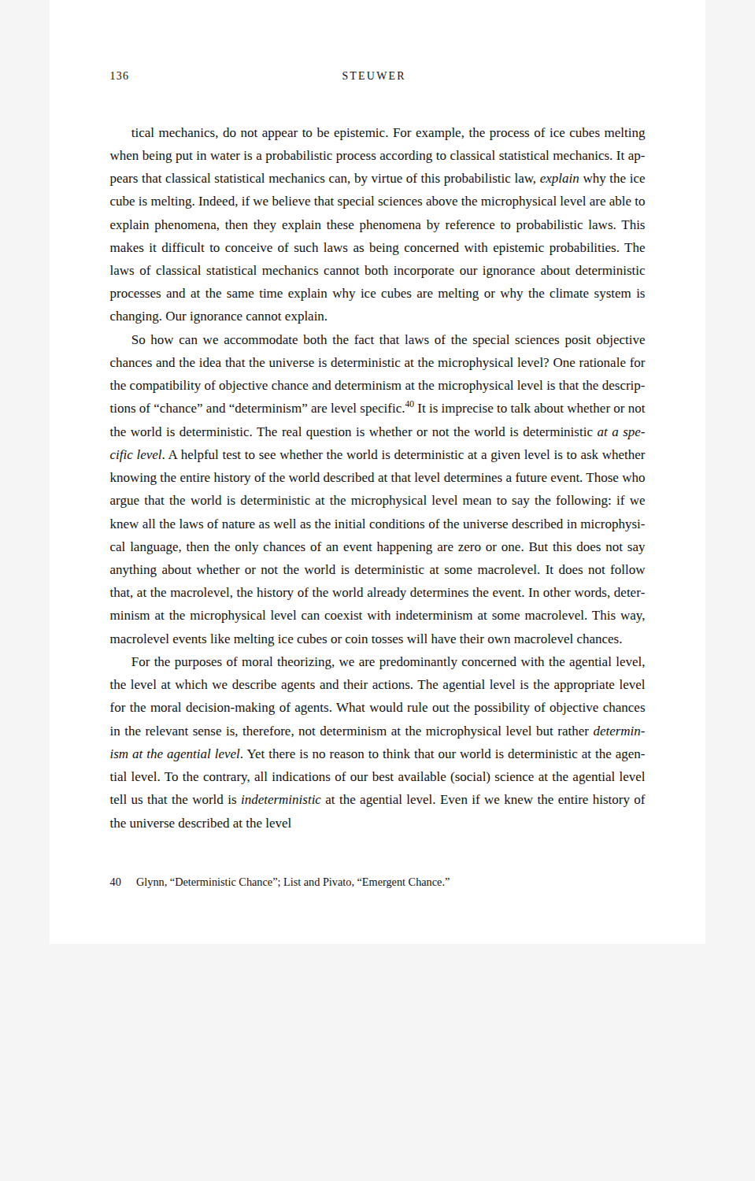136 Steuwer
tical mechanics, do not appear to be epistemic. For example, the process of ice cubes melting when being put in water is a probabilistic process according to classical statistical mechanics. It appears that classical statistical mechanics can, by virtue of this probabilistic law, explain why the ice cube is melting. Indeed, if we believe that special sciences above the microphysical level are able to explain phenomena, then they explain these phenomena by reference to probabilistic laws. This makes it difficult to conceive of such laws as being concerned with epistemic probabilities. The laws of classical statistical mechanics cannot both incorporate our ignorance about deterministic processes and at the same time explain why ice cubes are melting or why the climate system is changing. Our ignorance cannot explain.
So how can we accommodate both the fact that laws of the special sciences posit objective chances and the idea that the universe is deterministic at the microphysical level? One rationale for the compatibility of objective chance and determinism at the microphysical level is that the descriptions of “chance” and “determinism” are level specific.40 It is imprecise to talk about whether or not the world is deterministic. The real question is whether or not the world is deterministic at a specific level. A helpful test to see whether the world is deterministic at a given level is to ask whether knowing the entire history of the world described at that level determines a future event. Those who argue that the world is deterministic at the microphysical level mean to say the following: if we knew all the laws of nature as well as the initial conditions of the universe described in microphysical language, then the only chances of an event happening are zero or one. But this does not say anything about whether or not the world is deterministic at some macrolevel. It does not follow that, at the macrolevel, the history of the world already determines the event. In other words, determinism at the microphysical level can coexist with indeterminism at some macrolevel. This way, macrolevel events like melting ice cubes or coin tosses will have their own macrolevel chances.
For the purposes of moral theorizing, we are predominantly concerned with the agential level, the level at which we describe agents and their actions. The agential level is the appropriate level for the moral decision-making of agents. What would rule out the possibility of objective chances in the relevant sense is, therefore, not determinism at the microphysical level but rather determinism at the agential level. Yet there is no reason to think that our world is deterministic at the agential level. To the contrary, all indications of our best available (social) science at the agential level tell us that the world is indeterministic at the agential level. Even if we knew the entire history of the universe described at the level
40 Glynn, “Deterministic Chance”; List and Pivato, “Emergent Chance.”